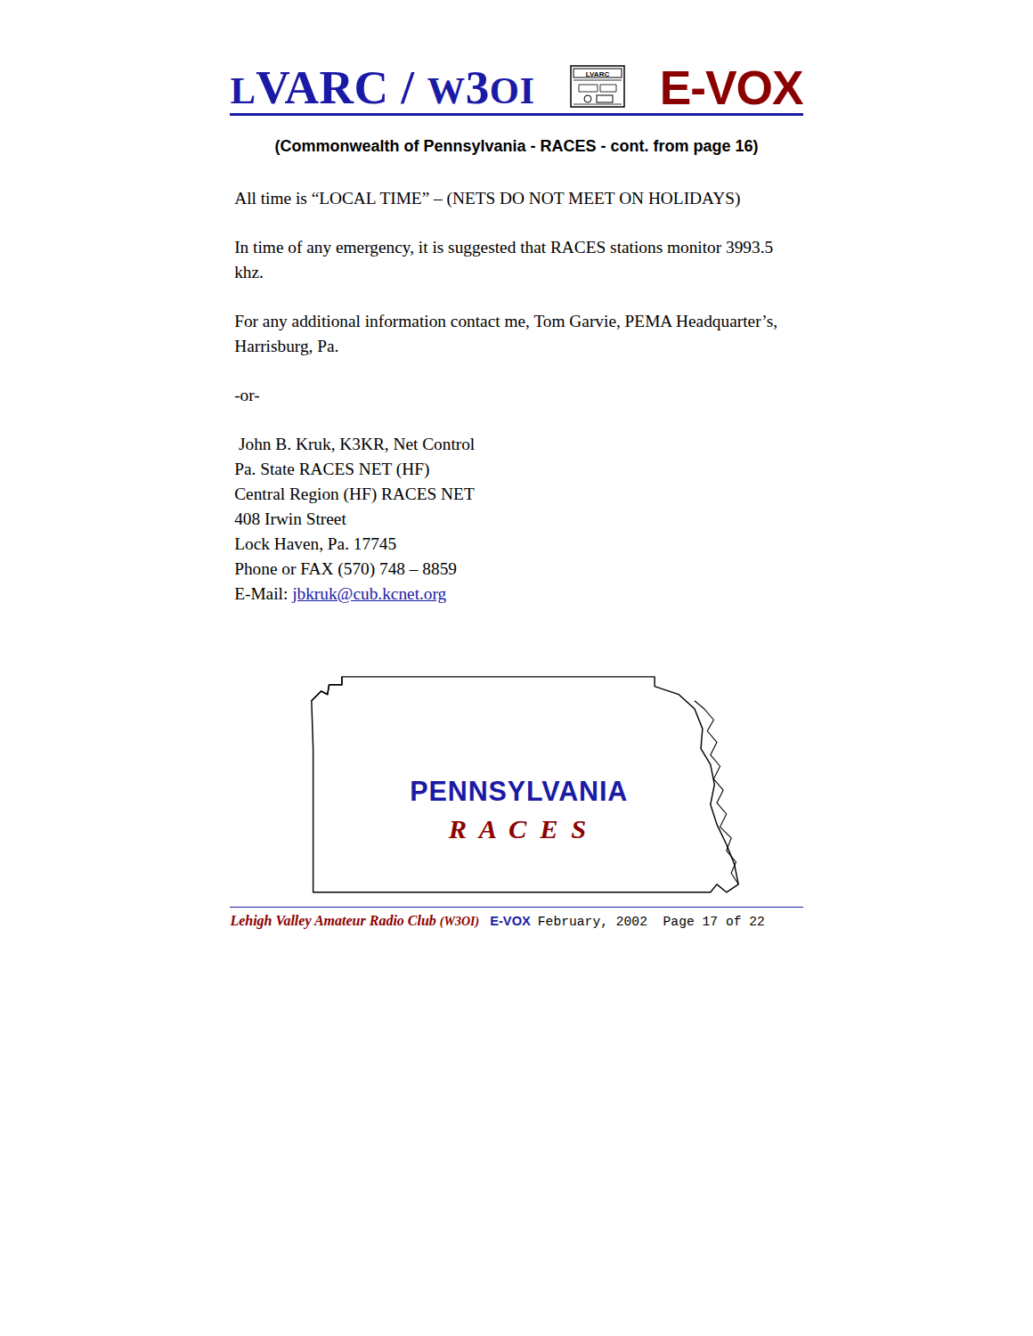LVARC / W3OI
LVARC
E-VOX
(Commonwealth of Pennsylvania - RACES - cont. from page 16)
All time is “LOCAL TIME” – (NETS DO NOT MEET ON HOLIDAYS)
In time of any emergency, it is suggested that RACES stations monitor 3993.5 khz.
For any additional information contact me, Tom Garvie, PEMA Headquarter’s, Harrisburg, Pa.
-or-
John B. Kruk, K3KR, Net Control
Pa. State RACES NET (HF)
Central Region (HF) RACES NET
408 Irwin Street
Lock Haven, Pa. 17745
Phone or FAX (570) 748 – 8859
E-Mail: jbkruk@cub.kcnet.org
PENNSYLVANIA R A C E S
Lehigh Valley Amateur Radio Club (W3OI) E-VOX February, 2002 Page 17 of 22